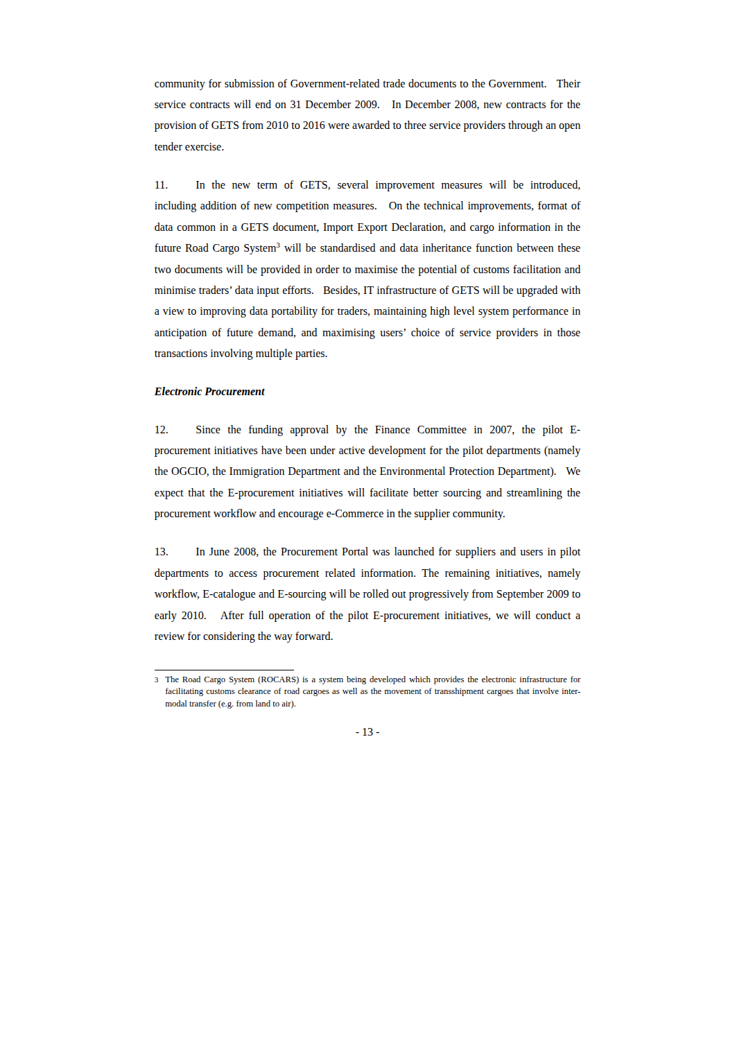community for submission of Government-related trade documents to the Government. Their service contracts will end on 31 December 2009. In December 2008, new contracts for the provision of GETS from 2010 to 2016 were awarded to three service providers through an open tender exercise.
11. In the new term of GETS, several improvement measures will be introduced, including addition of new competition measures. On the technical improvements, format of data common in a GETS document, Import Export Declaration, and cargo information in the future Road Cargo System3 will be standardised and data inheritance function between these two documents will be provided in order to maximise the potential of customs facilitation and minimise traders’ data input efforts. Besides, IT infrastructure of GETS will be upgraded with a view to improving data portability for traders, maintaining high level system performance in anticipation of future demand, and maximising users’ choice of service providers in those transactions involving multiple parties.
Electronic Procurement
12. Since the funding approval by the Finance Committee in 2007, the pilot E-procurement initiatives have been under active development for the pilot departments (namely the OGCIO, the Immigration Department and the Environmental Protection Department). We expect that the E-procurement initiatives will facilitate better sourcing and streamlining the procurement workflow and encourage e-Commerce in the supplier community.
13. In June 2008, the Procurement Portal was launched for suppliers and users in pilot departments to access procurement related information. The remaining initiatives, namely workflow, E-catalogue and E-sourcing will be rolled out progressively from September 2009 to early 2010. After full operation of the pilot E-procurement initiatives, we will conduct a review for considering the way forward.
3The Road Cargo System (ROCARS) is a system being developed which provides the electronic infrastructure for facilitating customs clearance of road cargoes as well as the movement of transshipment cargoes that involve inter-modal transfer (e.g. from land to air).
- 13 -